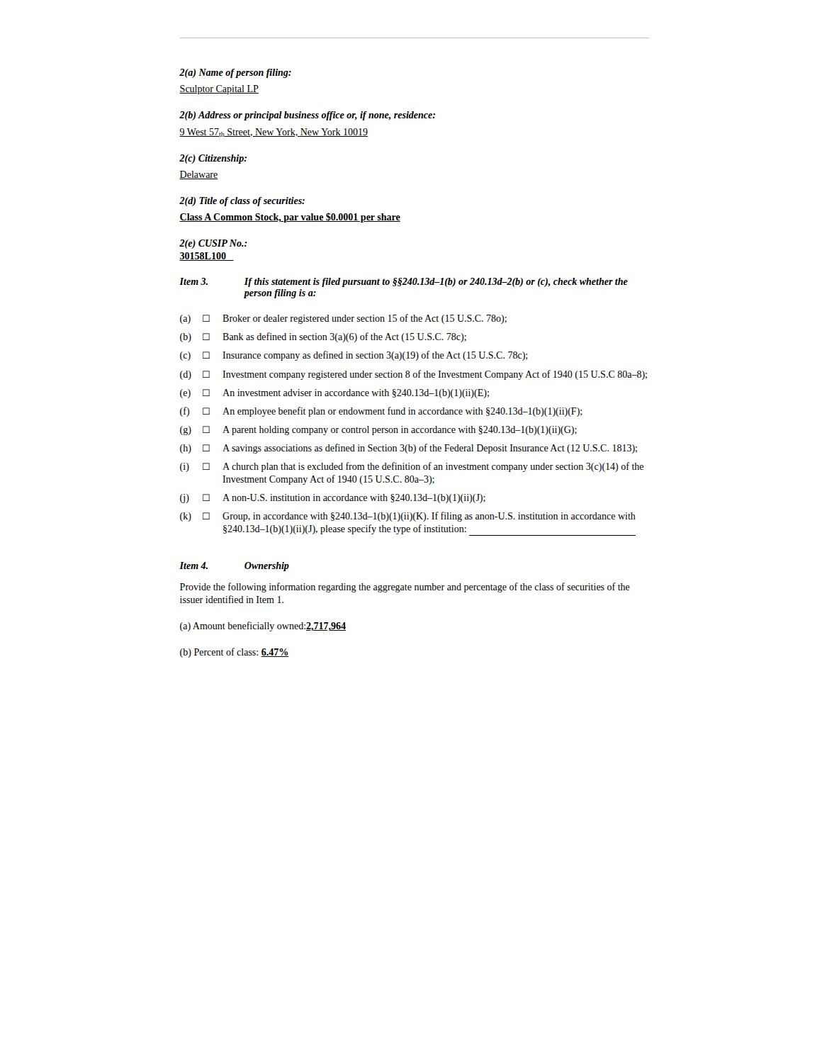2(a) Name of person filing:
Sculptor Capital LP
2(b) Address or principal business office or, if none, residence:
9 West 57th Street, New York, New York 10019
2(c) Citizenship:
Delaware
2(d) Title of class of securities:
Class A Common Stock, par value $0.0001 per share
2(e) CUSIP No.:
30158L100
| Item 3. | If this statement is filed pursuant to §§240.13d–1(b) or 240.13d–2(b) or (c), check whether the person filing is a: |
| (a) | ☐ | Broker or dealer registered under section 15 of the Act (15 U.S.C. 78o); |
| (b) | ☐ | Bank as defined in section 3(a)(6) of the Act (15 U.S.C. 78c); |
| (c) | ☐ | Insurance company as defined in section 3(a)(19) of the Act (15 U.S.C. 78c); |
| (d) | ☐ | Investment company registered under section 8 of the Investment Company Act of 1940 (15 U.S.C 80a–8); |
| (e) | ☐ | An investment adviser in accordance with §240.13d–1(b)(1)(ii)(E); |
| (f) | ☐ | An employee benefit plan or endowment fund in accordance with §240.13d–1(b)(1)(ii)(F); |
| (g) | ☐ | A parent holding company or control person in accordance with §240.13d–1(b)(1)(ii)(G); |
| (h) | ☐ | A savings associations as defined in Section 3(b) of the Federal Deposit Insurance Act (12 U.S.C. 1813); |
| (i) | ☐ | A church plan that is excluded from the definition of an investment company under section 3(c)(14) of the Investment Company Act of 1940 (15 U.S.C. 80a–3); |
| (j) | ☐ | A non-U.S. institution in accordance with §240.13d–1(b)(1)(ii)(J); |
| (k) | ☐ | Group, in accordance with §240.13d–1(b)(1)(ii)(K). If filing as anon-U.S. institution in accordance with §240.13d–1(b)(1)(ii)(J), please specify the type of institution: |
| Item 4. | Ownership |
Provide the following information regarding the aggregate number and percentage of the class of securities of the issuer identified in Item 1.
(a) Amount beneficially owned:2,717,964
(b) Percent of class: 6.47%